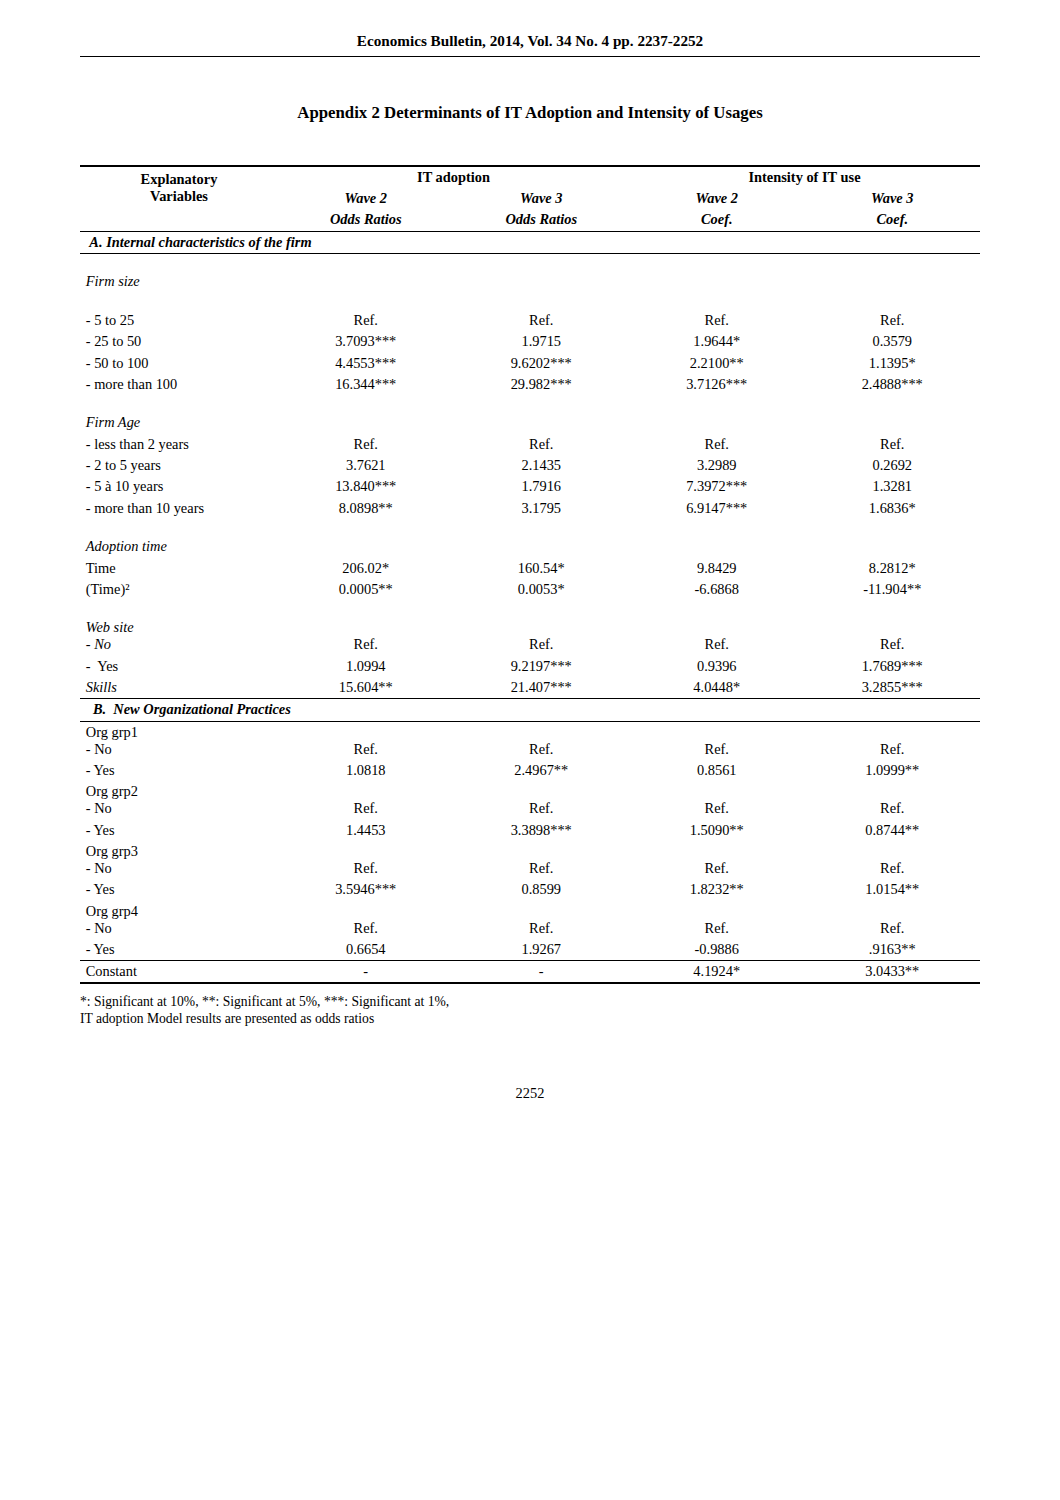Economics Bulletin, 2014, Vol. 34 No. 4 pp. 2237-2252
Appendix 2 Determinants of IT Adoption and Intensity of Usages
| Explanatory Variables | IT adoption | Intensity of IT use |
| --- | --- | --- |
| Wave 2 | Wave 3 | Wave 2 | Wave 3 |
| | Odds Ratios | Odds Ratios | Coef. | Coef. |
| A. Internal characteristics of the firm |
| Firm size | | | | |
| - 5 to 25 | Ref. | Ref. | Ref. | Ref. |
| - 25 to 50 | 3.7093*** | 1.9715 | 1.9644* | 0.3579 |
| - 50 to 100 | 4.4553*** | 9.6202*** | 2.2100** | 1.1395* |
| - more than 100 | 16.344*** | 29.982*** | 3.7126*** | 2.4888*** |
| Firm Age | | | | |
| - less than 2 years | Ref. | Ref. | Ref. | Ref. |
| - 2 to 5 years | 3.7621 | 2.1435 | 3.2989 | 0.2692 |
| - 5 à 10 years | 13.840*** | 1.7916 | 7.3972*** | 1.3281 |
| - more than 10 years | 8.0898** | 3.1795 | 6.9147*** | 1.6836* |
| Adoption time | | | | |
| Time | 206.02* | 160.54* | 9.8429 | 8.2812* |
| (Time)² | 0.0005** | 0.0053* | -6.6868 | -11.904** |
| Web site - No | Ref. | Ref. | Ref. | Ref. |
| - Yes | 1.0994 | 9.2197*** | 0.9396 | 1.7689*** |
| Skills | 15.604** | 21.407*** | 4.0448* | 3.2855*** |
| B. New Organizational Practices |
| Org grp1 - No | Ref. | Ref. | Ref. | Ref. |
| - Yes | 1.0818 | 2.4967** | 0.8561 | 1.0999** |
| Org grp2 - No | Ref. | Ref. | Ref. | Ref. |
| - Yes | 1.4453 | 3.3898*** | 1.5090** | 0.8744** |
| Org grp3 - No | Ref. | Ref. | Ref. | Ref. |
| - Yes | 3.5946*** | 0.8599 | 1.8232** | 1.0154** |
| Org grp4 - No | Ref. | Ref. | Ref. | Ref. |
| - Yes | 0.6654 | 1.9267 | -0.9886 | .9163** |
| Constant | - | - | 4.1924* | 3.0433** |
*: Significant at 10%, **: Significant at 5%, ***: Significant at 1%,
IT adoption Model results are presented as odds ratios
2252